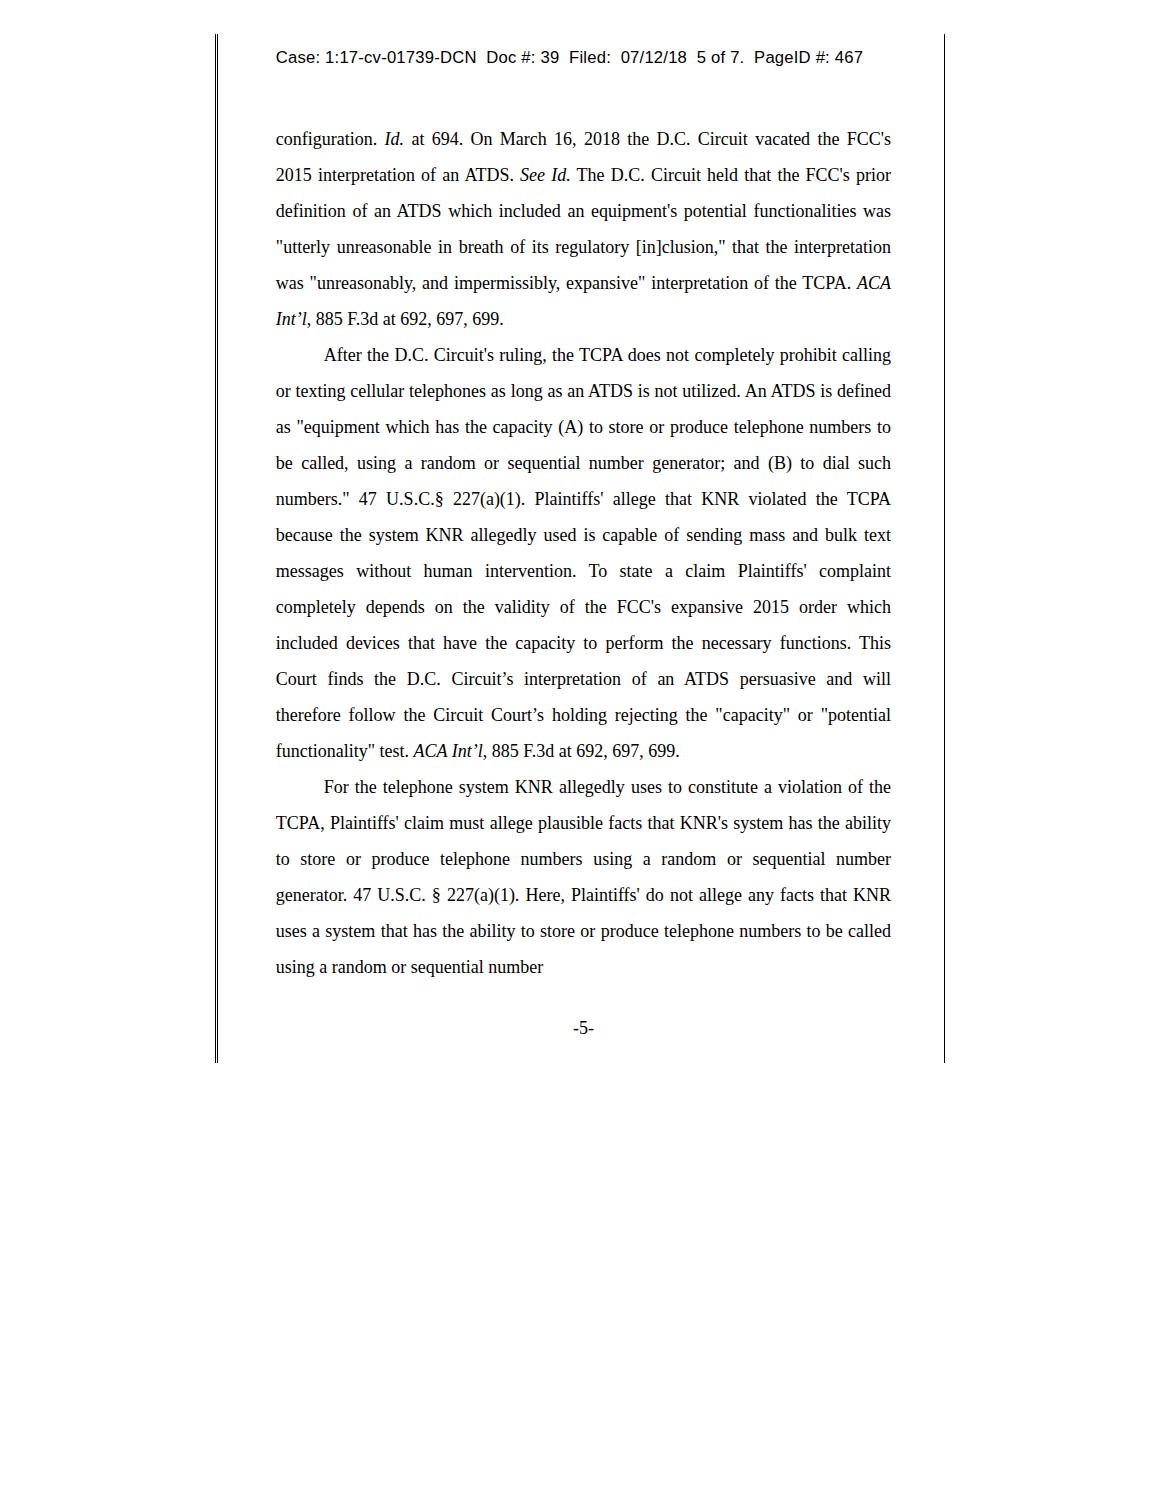Case: 1:17-cv-01739-DCN Doc #: 39 Filed: 07/12/18 5 of 7. PageID #: 467
configuration. Id. at 694. On March 16, 2018 the D.C. Circuit vacated the FCC's 2015 interpretation of an ATDS. See Id. The D.C. Circuit held that the FCC's prior definition of an ATDS which included an equipment's potential functionalities was "utterly unreasonable in breath of its regulatory [in]clusion," that the interpretation was "unreasonably, and impermissibly, expansive" interpretation of the TCPA. ACA Int’l, 885 F.3d at 692, 697, 699.
After the D.C. Circuit's ruling, the TCPA does not completely prohibit calling or texting cellular telephones as long as an ATDS is not utilized. An ATDS is defined as "equipment which has the capacity (A) to store or produce telephone numbers to be called, using a random or sequential number generator; and (B) to dial such numbers." 47 U.S.C.§ 227(a)(1). Plaintiffs' allege that KNR violated the TCPA because the system KNR allegedly used is capable of sending mass and bulk text messages without human intervention. To state a claim Plaintiffs' complaint completely depends on the validity of the FCC's expansive 2015 order which included devices that have the capacity to perform the necessary functions. This Court finds the D.C. Circuit’s interpretation of an ATDS persuasive and will therefore follow the Circuit Court’s holding rejecting the "capacity" or "potential functionality" test. ACA Int’l, 885 F.3d at 692, 697, 699.
For the telephone system KNR allegedly uses to constitute a violation of the TCPA, Plaintiffs' claim must allege plausible facts that KNR's system has the ability to store or produce telephone numbers using a random or sequential number generator. 47 U.S.C. § 227(a)(1). Here, Plaintiffs' do not allege any facts that KNR uses a system that has the ability to store or produce telephone numbers to be called using a random or sequential number
-5-